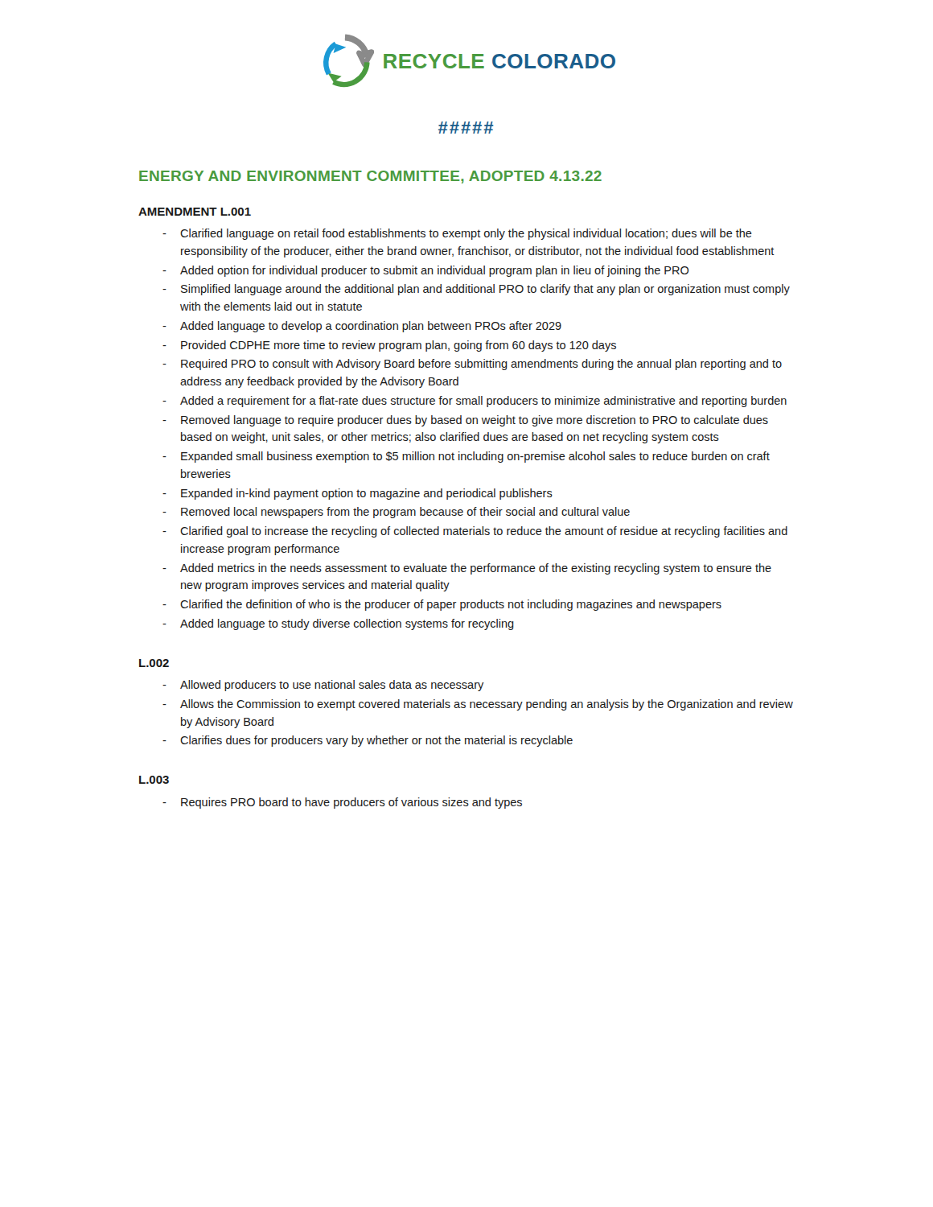RECYCLE COLORADO
#####
ENERGY AND ENVIRONMENT COMMITTEE, ADOPTED 4.13.22
AMENDMENT L.001
Clarified language on retail food establishments to exempt only the physical individual location; dues will be the responsibility of the producer, either the brand owner, franchisor, or distributor, not the individual food establishment
Added option for individual producer to submit an individual program plan in lieu of joining the PRO
Simplified language around the additional plan and additional PRO to clarify that any plan or organization must comply with the elements laid out in statute
Added language to develop a coordination plan between PROs after 2029
Provided CDPHE more time to review program plan, going from 60 days to 120 days
Required PRO to consult with Advisory Board before submitting amendments during the annual plan reporting and to address any feedback provided by the Advisory Board
Added a requirement for a flat-rate dues structure for small producers to minimize administrative and reporting burden
Removed language to require producer dues by based on weight to give more discretion to PRO to calculate dues based on weight, unit sales, or other metrics; also clarified dues are based on net recycling system costs
Expanded small business exemption to $5 million not including on-premise alcohol sales to reduce burden on craft breweries
Expanded in-kind payment option to magazine and periodical publishers
Removed local newspapers from the program because of their social and cultural value
Clarified goal to increase the recycling of collected materials to reduce the amount of residue at recycling facilities and increase program performance
Added metrics in the needs assessment to evaluate the performance of the existing recycling system to ensure the new program improves services and material quality
Clarified the definition of who is the producer of paper products not including magazines and newspapers
Added language to study diverse collection systems for recycling
L.002
Allowed producers to use national sales data as necessary
Allows the Commission to exempt covered materials as necessary pending an analysis by the Organization and review by Advisory Board
Clarifies dues for producers vary by whether or not the material is recyclable
L.003
Requires PRO board to have producers of various sizes and types